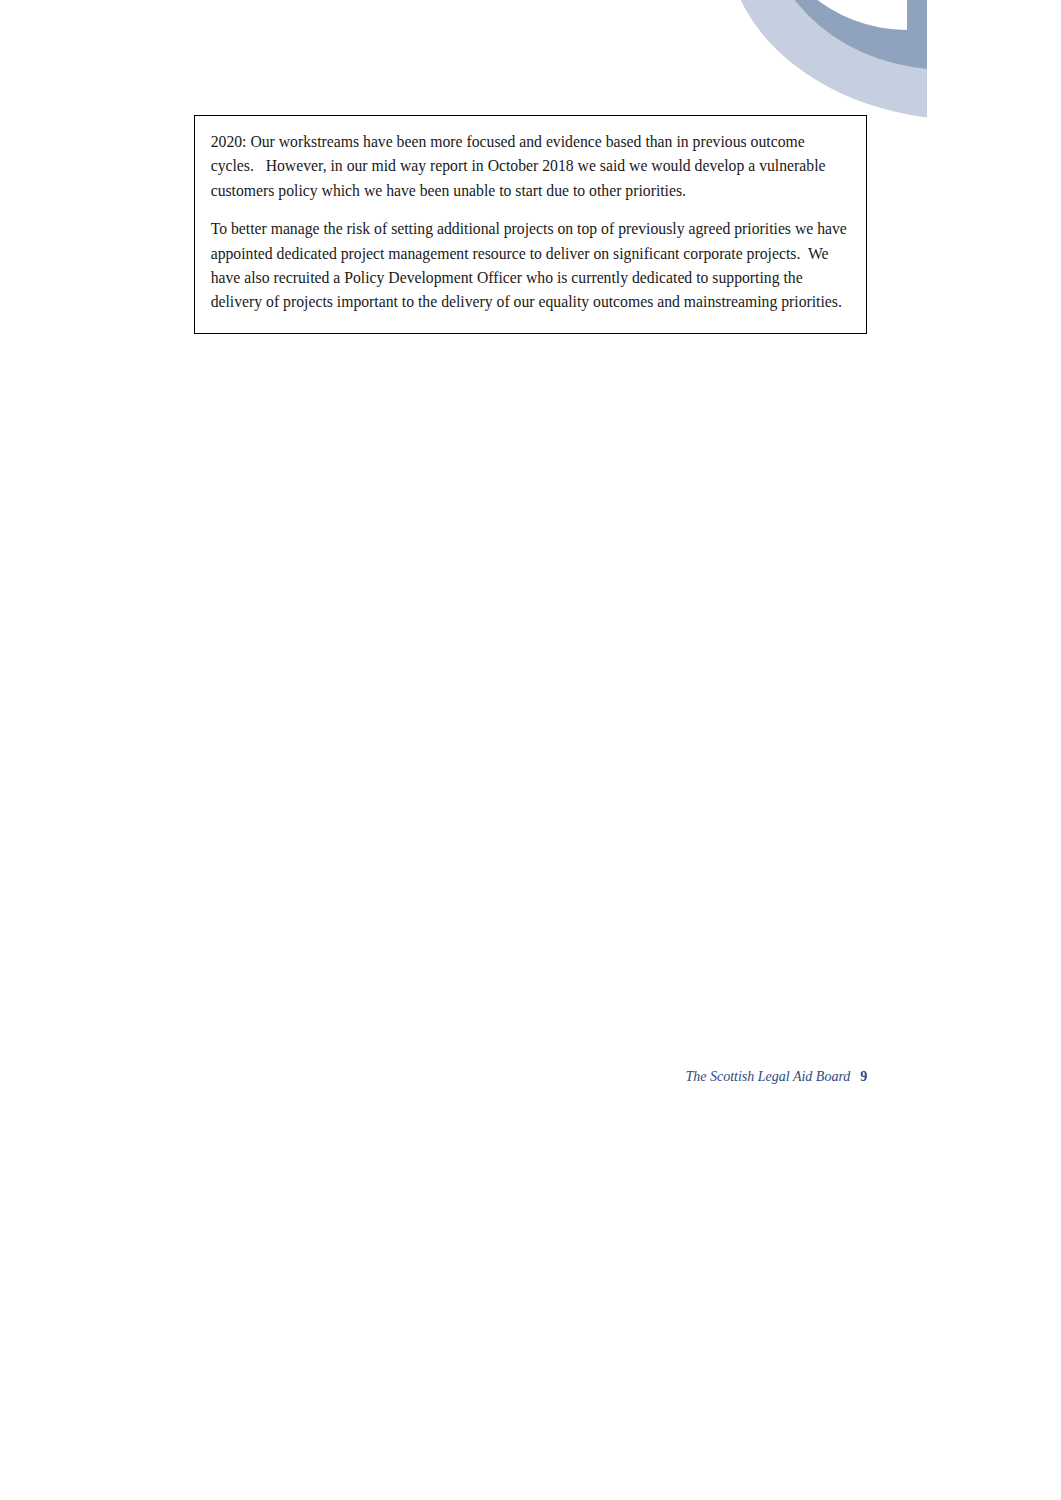2020: Our workstreams have been more focused and evidence based than in previous outcome cycles. However, in our mid way report in October 2018 we said we would develop a vulnerable customers policy which we have been unable to start due to other priorities.
To better manage the risk of setting additional projects on top of previously agreed priorities we have appointed dedicated project management resource to deliver on significant corporate projects. We have also recruited a Policy Development Officer who is currently dedicated to supporting the delivery of projects important to the delivery of our equality outcomes and mainstreaming priorities.
The Scottish Legal Aid Board 9